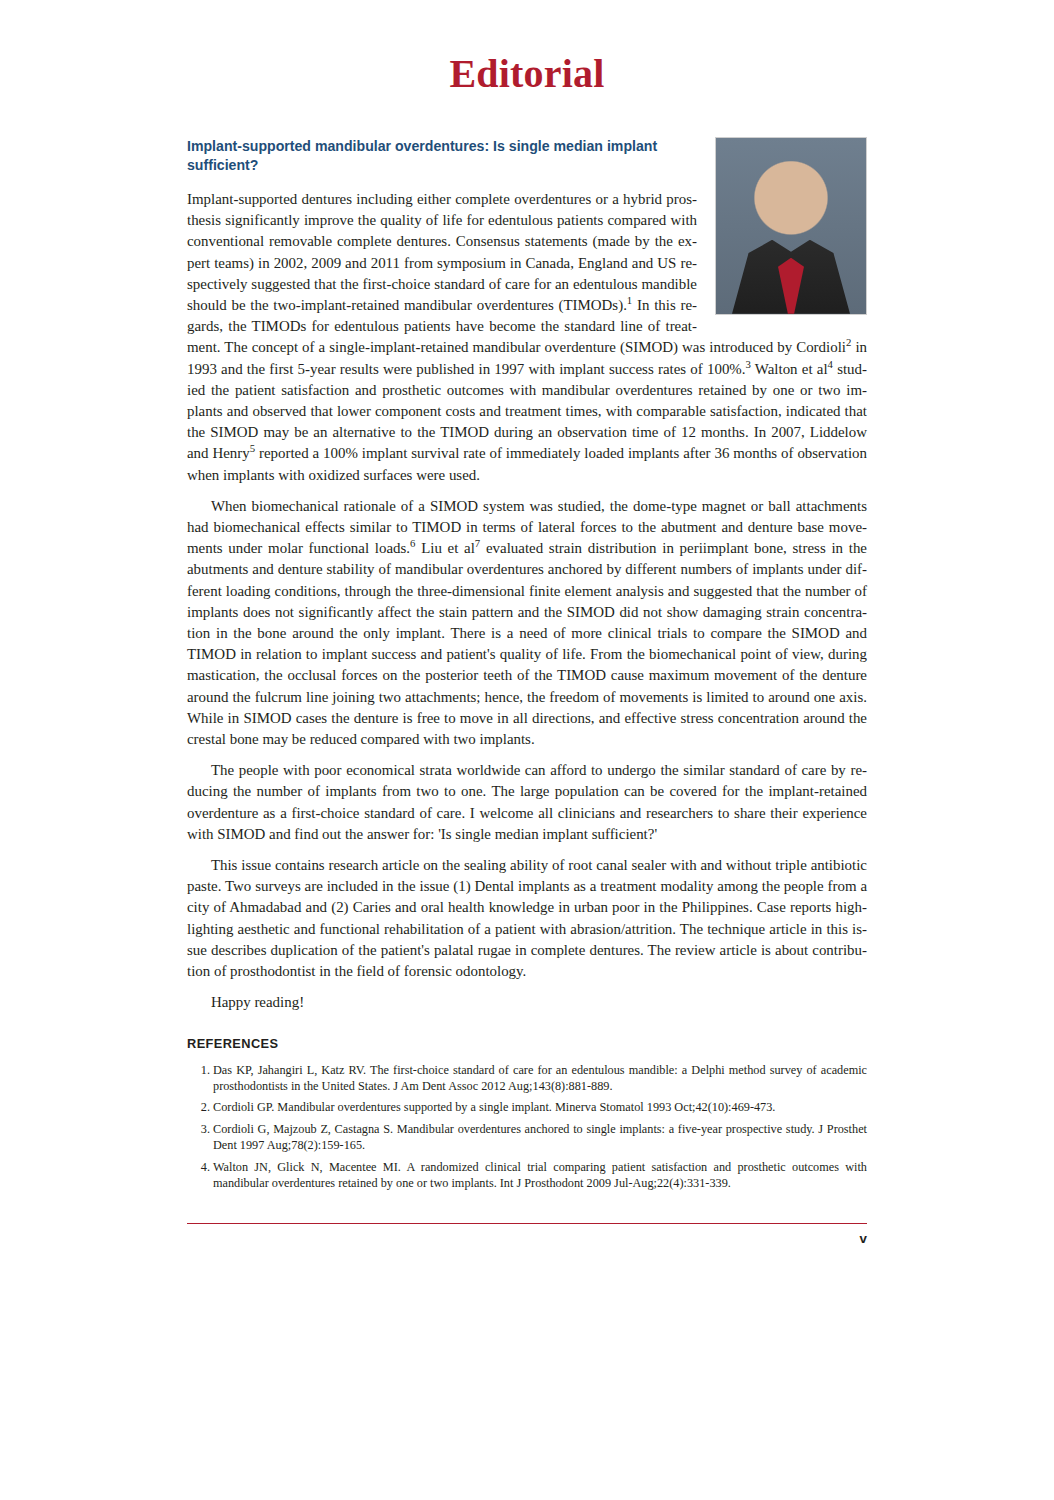Editorial
Implant-supported mandibular overdentures: Is single median implant sufficient?
Implant-supported dentures including either complete overdentures or a hybrid prosthesis significantly improve the quality of life for edentulous patients compared with conventional removable complete dentures. Consensus statements (made by the expert teams) in 2002, 2009 and 2011 from symposium in Canada, England and US respectively suggested that the first-choice standard of care for an edentulous mandible should be the two-implant-retained mandibular overdentures (TIMODs).1 In this regards, the TIMODs for edentulous patients have become the standard line of treatment. The concept of a single-implant-retained mandibular overdenture (SIMOD) was introduced by Cordioli2 in 1993 and the first 5-year results were published in 1997 with implant success rates of 100%.3 Walton et al4 studied the patient satisfaction and prosthetic outcomes with mandibular overdentures retained by one or two implants and observed that lower component costs and treatment times, with comparable satisfaction, indicated that the SIMOD may be an alternative to the TIMOD during an observation time of 12 months. In 2007, Liddelow and Henry5 reported a 100% implant survival rate of immediately loaded implants after 36 months of observation when implants with oxidized surfaces were used.
When biomechanical rationale of a SIMOD system was studied, the dome-type magnet or ball attachments had biomechanical effects similar to TIMOD in terms of lateral forces to the abutment and denture base movements under molar functional loads.6 Liu et al7 evaluated strain distribution in periimplant bone, stress in the abutments and denture stability of mandibular overdentures anchored by different numbers of implants under different loading conditions, through the three-dimensional finite element analysis and suggested that the number of implants does not significantly affect the stain pattern and the SIMOD did not show damaging strain concentration in the bone around the only implant. There is a need of more clinical trials to compare the SIMOD and TIMOD in relation to implant success and patient's quality of life. From the biomechanical point of view, during mastication, the occlusal forces on the posterior teeth of the TIMOD cause maximum movement of the denture around the fulcrum line joining two attachments; hence, the freedom of movements is limited to around one axis. While in SIMOD cases the denture is free to move in all directions, and effective stress concentration around the crestal bone may be reduced compared with two implants.
The people with poor economical strata worldwide can afford to undergo the similar standard of care by reducing the number of implants from two to one. The large population can be covered for the implant-retained overdenture as a first-choice standard of care. I welcome all clinicians and researchers to share their experience with SIMOD and find out the answer for: 'Is single median implant sufficient?'
This issue contains research article on the sealing ability of root canal sealer with and without triple antibiotic paste. Two surveys are included in the issue (1) Dental implants as a treatment modality among the people from a city of Ahmadabad and (2) Caries and oral health knowledge in urban poor in the Philippines. Case reports highlighting aesthetic and functional rehabilitation of a patient with abrasion/attrition. The technique article in this issue describes duplication of the patient's palatal rugae in complete dentures. The review article is about contribution of prosthodontist in the field of forensic odontology.
Happy reading!
REFERENCES
Das KP, Jahangiri L, Katz RV. The first-choice standard of care for an edentulous mandible: a Delphi method survey of academic prosthodontists in the United States. J Am Dent Assoc 2012 Aug;143(8):881-889.
Cordioli GP. Mandibular overdentures supported by a single implant. Minerva Stomatol 1993 Oct;42(10):469-473.
Cordioli G, Majzoub Z, Castagna S. Mandibular overdentures anchored to single implants: a five-year prospective study. J Prosthet Dent 1997 Aug;78(2):159-165.
Walton JN, Glick N, Macentee MI. A randomized clinical trial comparing patient satisfaction and prosthetic outcomes with mandibular overdentures retained by one or two implants. Int J Prosthodont 2009 Jul-Aug;22(4):331-339.
v